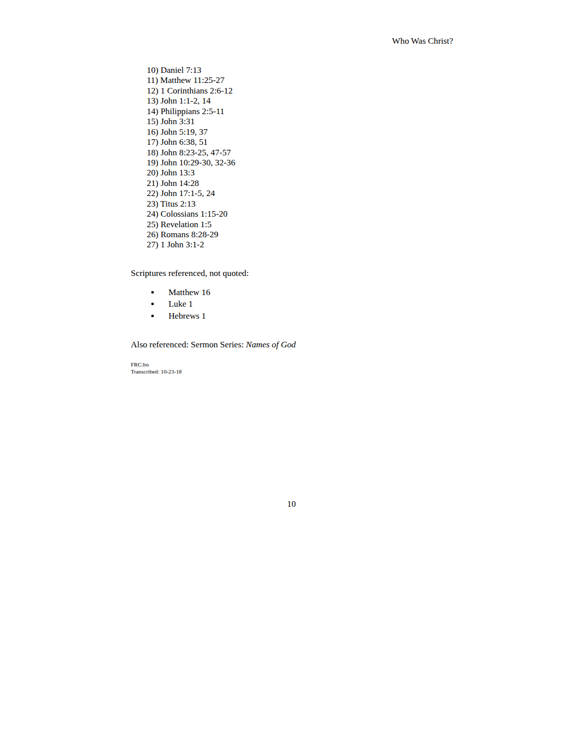Who Was Christ?
10) Daniel 7:13
11) Matthew 11:25-27
12) 1 Corinthians 2:6-12
13) John 1:1-2, 14
14) Philippians 2:5-11
15) John 3:31
16) John 5:19, 37
17) John 6:38, 51
18) John 8:23-25, 47-57
19) John 10:29-30, 32-36
20) John 13:3
21) John 14:28
22) John 17:1-5, 24
23) Titus 2:13
24) Colossians 1:15-20
25) Revelation 1:5
26) Romans 8:28-29
27) 1 John 3:1-2
Scriptures referenced, not quoted:
Matthew 16
Luke 1
Hebrews 1
Also referenced: Sermon Series: Names of God
FRC:bo
Transcribed: 10-23-18
10